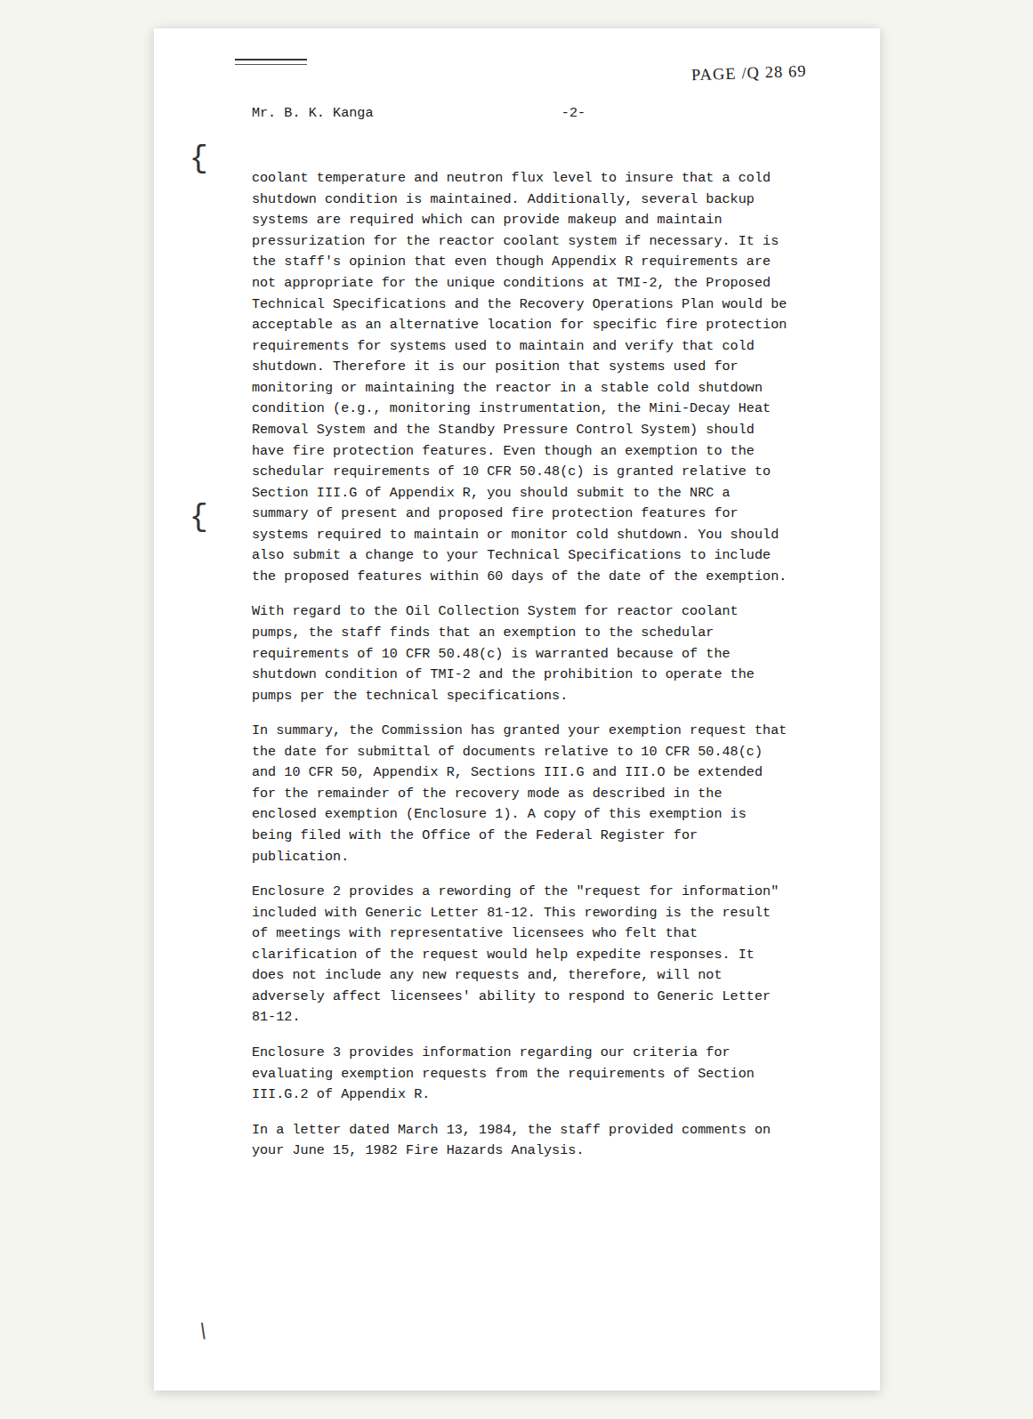PAGE /Q 28 69
{
{
\
Mr. B. K. Kanga -2-
coolant temperature and neutron flux level to insure that a cold shutdown condition is maintained. Additionally, several backup systems are required which can provide makeup and maintain pressurization for the reactor coolant system if necessary. It is the staff's opinion that even though Appendix R requirements are not appropriate for the unique conditions at TMI-2, the Proposed Technical Specifications and the Recovery Operations Plan would be acceptable as an alternative location for specific fire protection requirements for systems used to maintain and verify that cold shutdown. Therefore it is our position that systems used for monitoring or maintaining the reactor in a stable cold shutdown condition (e.g., monitoring instrumentation, the Mini-Decay Heat Removal System and the Standby Pressure Control System) should have fire protection features. Even though an exemption to the schedular requirements of 10 CFR 50.48(c) is granted relative to Section III.G of Appendix R, you should submit to the NRC a summary of present and proposed fire protection features for systems required to maintain or monitor cold shutdown. You should also submit a change to your Technical Specifications to include the proposed features within 60 days of the date of the exemption.
With regard to the Oil Collection System for reactor coolant pumps, the staff finds that an exemption to the schedular requirements of 10 CFR 50.48(c) is warranted because of the shutdown condition of TMI-2 and the prohibition to operate the pumps per the technical specifications.
In summary, the Commission has granted your exemption request that the date for submittal of documents relative to 10 CFR 50.48(c) and 10 CFR 50, Appendix R, Sections III.G and III.O be extended for the remainder of the recovery mode as described in the enclosed exemption (Enclosure 1). A copy of this exemption is being filed with the Office of the Federal Register for publication.
Enclosure 2 provides a rewording of the "request for information" included with Generic Letter 81-12. This rewording is the result of meetings with representative licensees who felt that clarification of the request would help expedite responses. It does not include any new requests and, therefore, will not adversely affect licensees' ability to respond to Generic Letter 81-12.
Enclosure 3 provides information regarding our criteria for evaluating exemption requests from the requirements of Section III.G.2 of Appendix R.
In a letter dated March 13, 1984, the staff provided comments on your June 15, 1982 Fire Hazards Analysis.